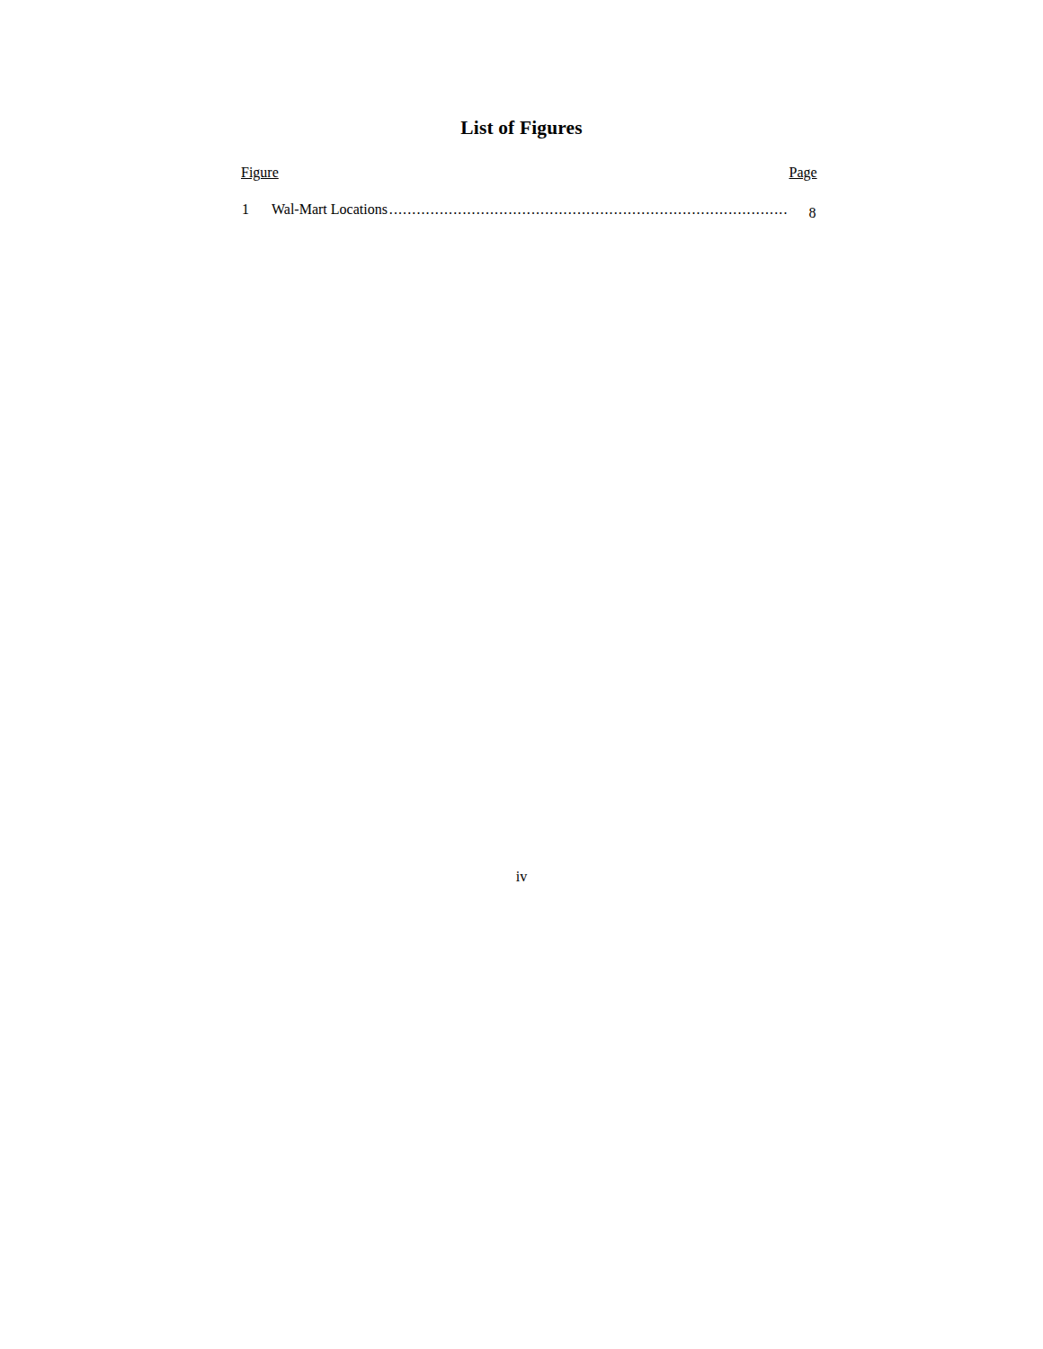List of Figures
| Figure | Page |
| --- | --- |
| 1 | Wal-Mart Locations ....................................................................................... | 8 |
iv